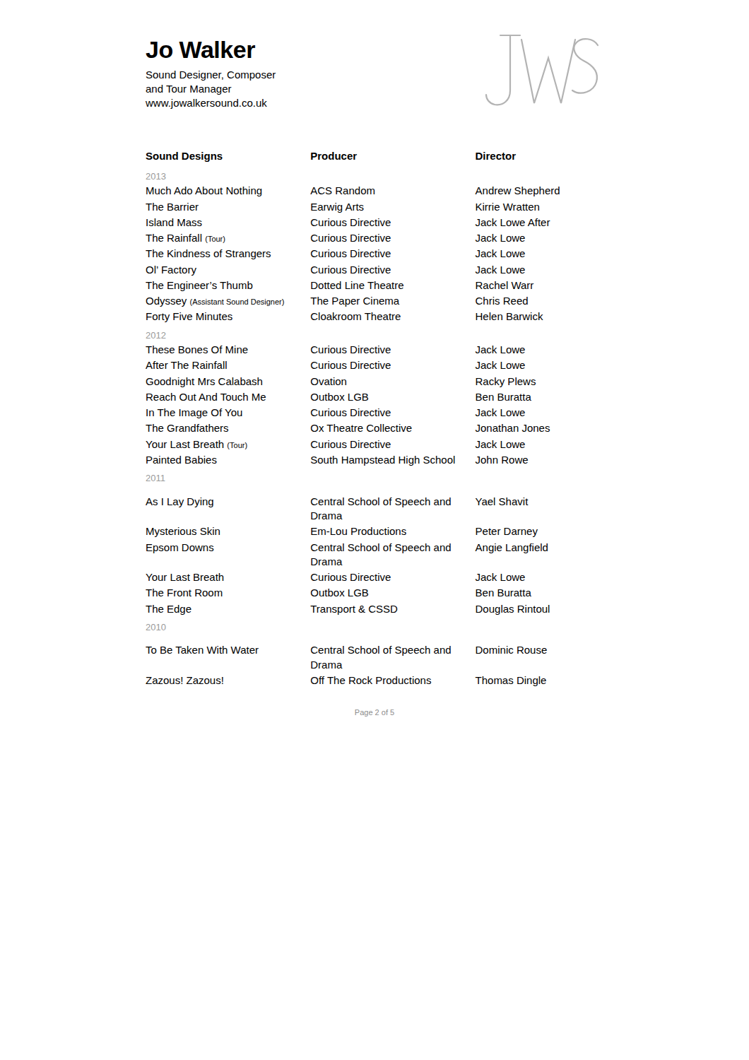Jo Walker
Sound Designer, Composer
and Tour Manager
www.jowalkersound.co.uk
| Sound Designs | Producer | Director |
| --- | --- | --- |
| 2013 |
| Much Ado About Nothing | ACS Random | Andrew Shepherd |
| The Barrier | Earwig Arts | Kirrie Wratten |
| Island Mass | Curious Directive | Jack Lowe After |
| The Rainfall (Tour) | Curious Directive | Jack Lowe |
| The Kindness of Strangers | Curious Directive | Jack Lowe |
| Ol’ Factory | Curious Directive | Jack Lowe |
| The Engineer’s Thumb | Dotted Line Theatre | Rachel Warr |
| Odyssey (Assistant Sound Designer) | The Paper Cinema | Chris Reed |
| Forty Five Minutes | Cloakroom Theatre | Helen Barwick |
| 2012 |
| These Bones Of Mine | Curious Directive | Jack Lowe |
| After The Rainfall | Curious Directive | Jack Lowe |
| Goodnight Mrs Calabash | Ovation | Racky Plews |
| Reach Out And Touch Me | Outbox LGB | Ben Buratta |
| In The Image Of You | Curious Directive | Jack Lowe |
| The Grandfathers | Ox Theatre Collective | Jonathan Jones |
| Your Last Breath (Tour) | Curious Directive | Jack Lowe |
| Painted Babies | South Hampstead High School | John Rowe |
| 2011 |
| As I Lay Dying | Central School of Speech and Drama | Yael Shavit |
| Mysterious Skin | Em-Lou Productions | Peter Darney |
| Epsom Downs | Central School of Speech and Drama | Angie Langfield |
| Your Last Breath | Curious Directive | Jack Lowe |
| The Front Room | Outbox LGB | Ben Buratta |
| The Edge | Transport & CSSD | Douglas Rintoul |
| 2010 |
| To Be Taken With Water | Central School of Speech and Drama | Dominic Rouse |
| Zazous! Zazous! | Off The Rock Productions | Thomas Dingle |
Page 2 of 5